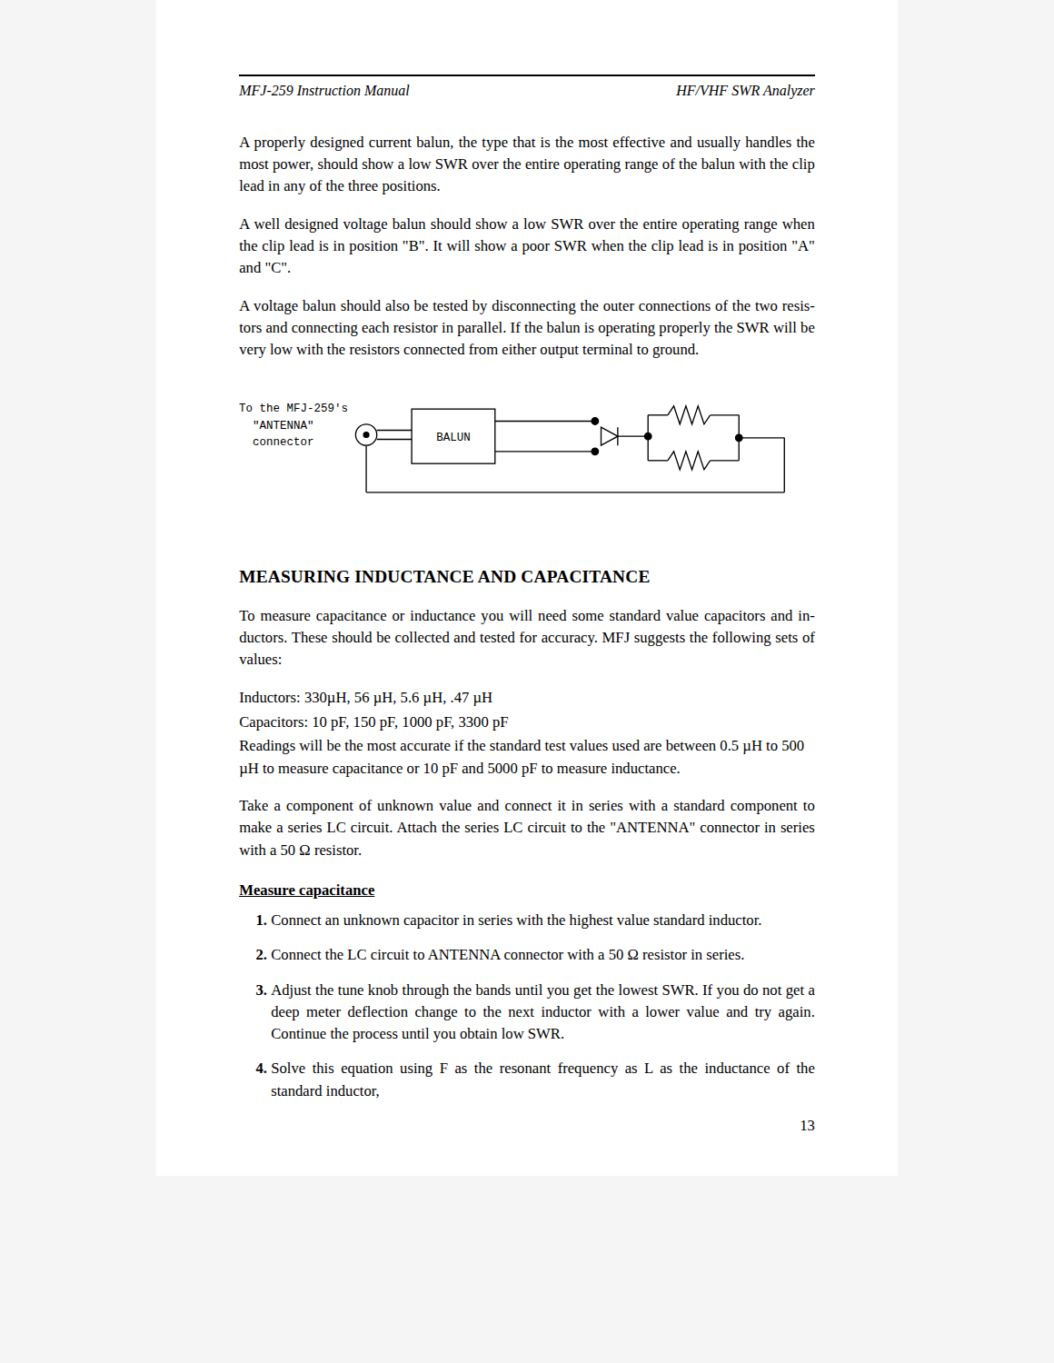MFJ-259 Instruction Manual
HF/VHF SWR Analyzer
A properly designed current balun, the type that is the most effective and usually handles the most power, should show a low SWR over the entire operating range of the balun with the clip lead in any of the three positions.
A well designed voltage balun should show a low SWR over the entire operating range when the clip lead is in position "B". It will show a poor SWR when the clip lead is in position "A" and "C".
A voltage balun should also be tested by disconnecting the outer connections of the two resistors and connecting each resistor in parallel. If the balun is operating properly the SWR will be very low with the resistors connected from either output terminal to ground.
To the MFJ-259's "ANTENNA" connector BALUN
MEASURING INDUCTANCE AND CAPACITANCE
To measure capacitance or inductance you will need some standard value capacitors and inductors. These should be collected and tested for accuracy. MFJ suggests the following sets of values:
Inductors: 330µH, 56 µH, 5.6 µH, .47 µH
Capacitors: 10 pF, 150 pF, 1000 pF, 3300 pF
Readings will be the most accurate if the standard test values used are between 0.5 µH to 500 µH to measure capacitance or 10 pF and 5000 pF to measure inductance.
Take a component of unknown value and connect it in series with a standard component to make a series LC circuit. Attach the series LC circuit to the "ANTENNA" connector in series with a 50 Ω resistor.
Measure capacitance
Connect an unknown capacitor in series with the highest value standard inductor.
Connect the LC circuit to ANTENNA connector with a 50 Ω resistor in series.
Adjust the tune knob through the bands until you get the lowest SWR. If you do not get a deep meter deflection change to the next inductor with a lower value and try again. Continue the process until you obtain low SWR.
Solve this equation using F as the resonant frequency as L as the inductance of the standard inductor,
13